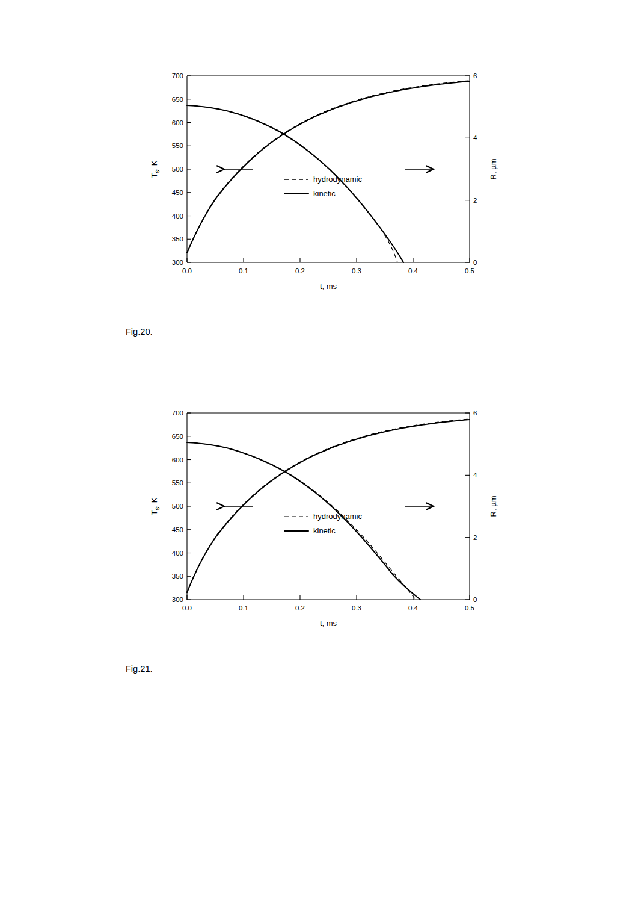300 350 400 450 500 550 600 650 700 0 2 4 6 0.0 0.1 0.2 0.3 0.4 0.5 t, ms Ts, K R, µm hydrodynamic kinetic
Fig.20.
300 350 400 450 500 550 600 650 700 0 2 4 6 0.0 0.1 0.2 0.3 0.4 0.5 t, ms Ts, K R, µm hydrodynamic kinetic
Fig.21.